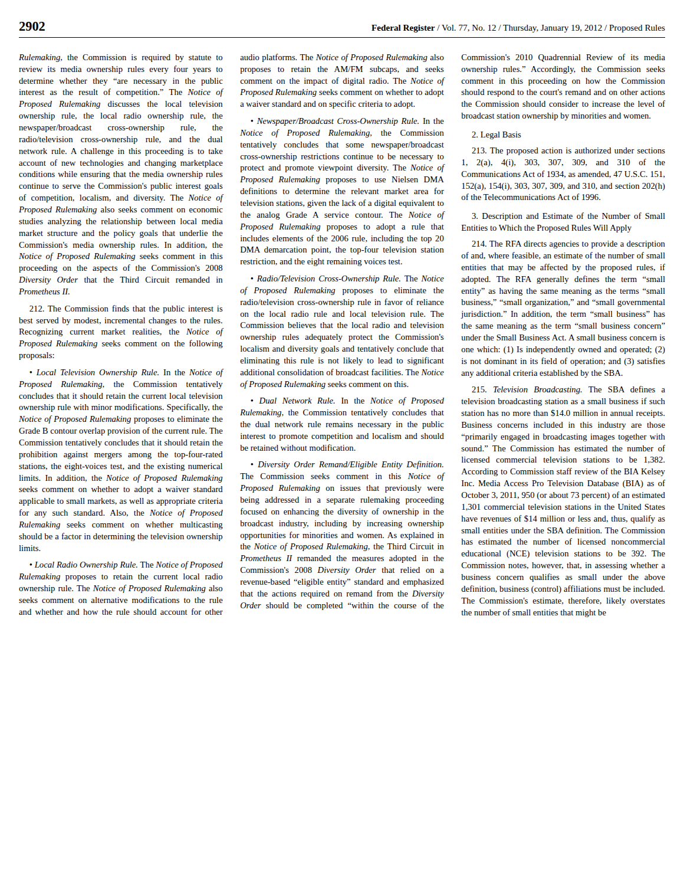2902
Federal Register / Vol. 77, No. 12 / Thursday, January 19, 2012 / Proposed Rules
Rulemaking, the Commission is required by statute to review its media ownership rules every four years to determine whether they “are necessary in the public interest as the result of competition.” The Notice of Proposed Rulemaking discusses the local television ownership rule, the local radio ownership rule, the newspaper/broadcast cross-ownership rule, the radio/television cross-ownership rule, and the dual network rule. A challenge in this proceeding is to take account of new technologies and changing marketplace conditions while ensuring that the media ownership rules continue to serve the Commission's public interest goals of competition, localism, and diversity. The Notice of Proposed Rulemaking also seeks comment on economic studies analyzing the relationship between local media market structure and the policy goals that underlie the Commission's media ownership rules. In addition, the Notice of Proposed Rulemaking seeks comment in this proceeding on the aspects of the Commission's 2008 Diversity Order that the Third Circuit remanded in Prometheus II.
212. The Commission finds that the public interest is best served by modest, incremental changes to the rules. Recognizing current market realities, the Notice of Proposed Rulemaking seeks comment on the following proposals:
Local Television Ownership Rule. In the Notice of Proposed Rulemaking, the Commission tentatively concludes that it should retain the current local television ownership rule with minor modifications. Specifically, the Notice of Proposed Rulemaking proposes to eliminate the Grade B contour overlap provision of the current rule. The Commission tentatively concludes that it should retain the prohibition against mergers among the top-four-rated stations, the eight-voices test, and the existing numerical limits. In addition, the Notice of Proposed Rulemaking seeks comment on whether to adopt a waiver standard applicable to small markets, as well as appropriate criteria for any such standard. Also, the Notice of Proposed Rulemaking seeks comment on whether multicasting should be a factor in determining the television ownership limits.
Local Radio Ownership Rule. The Notice of Proposed Rulemaking proposes to retain the current local radio ownership rule. The Notice of Proposed Rulemaking also seeks comment on alternative modifications to the rule and whether and how the rule should account for other audio platforms. The Notice of Proposed Rulemaking also proposes to retain the AM/FM subcaps, and seeks comment on the impact of digital radio. The Notice of Proposed Rulemaking seeks comment on whether to adopt a waiver standard and on specific criteria to adopt.
Newspaper/Broadcast Cross-Ownership Rule. In the Notice of Proposed Rulemaking, the Commission tentatively concludes that some newspaper/broadcast cross-ownership restrictions continue to be necessary to protect and promote viewpoint diversity. The Notice of Proposed Rulemaking proposes to use Nielsen DMA definitions to determine the relevant market area for television stations, given the lack of a digital equivalent to the analog Grade A service contour. The Notice of Proposed Rulemaking proposes to adopt a rule that includes elements of the 2006 rule, including the top 20 DMA demarcation point, the top-four television station restriction, and the eight remaining voices test.
Radio/Television Cross-Ownership Rule. The Notice of Proposed Rulemaking proposes to eliminate the radio/television cross-ownership rule in favor of reliance on the local radio rule and local television rule. The Commission believes that the local radio and television ownership rules adequately protect the Commission's localism and diversity goals and tentatively conclude that eliminating this rule is not likely to lead to significant additional consolidation of broadcast facilities. The Notice of Proposed Rulemaking seeks comment on this.
Dual Network Rule. In the Notice of Proposed Rulemaking, the Commission tentatively concludes that the dual network rule remains necessary in the public interest to promote competition and localism and should be retained without modification.
Diversity Order Remand/Eligible Entity Definition. The Commission seeks comment in this Notice of Proposed Rulemaking on issues that previously were being addressed in a separate rulemaking proceeding focused on enhancing the diversity of ownership in the broadcast industry, including by increasing ownership opportunities for minorities and women. As explained in the Notice of Proposed Rulemaking, the Third Circuit in Prometheus II remanded the measures adopted in the Commission's 2008 Diversity Order that relied on a revenue-based “eligible entity” standard and emphasized that the actions required on remand from the Diversity Order should be completed “within the course of the Commission's 2010 Quadrennial Review of its media ownership rules.” Accordingly, the Commission seeks comment in this proceeding on how the Commission should respond to the court's remand and on other actions the Commission should consider to increase the level of broadcast station ownership by minorities and women.
2. Legal Basis
213. The proposed action is authorized under sections 1, 2(a), 4(i), 303, 307, 309, and 310 of the Communications Act of 1934, as amended, 47 U.S.C. 151, 152(a), 154(i), 303, 307, 309, and 310, and section 202(h) of the Telecommunications Act of 1996.
3. Description and Estimate of the Number of Small Entities to Which the Proposed Rules Will Apply
214. The RFA directs agencies to provide a description of and, where feasible, an estimate of the number of small entities that may be affected by the proposed rules, if adopted. The RFA generally defines the term “small entity” as having the same meaning as the terms “small business,” “small organization,” and “small governmental jurisdiction.” In addition, the term “small business” has the same meaning as the term “small business concern” under the Small Business Act. A small business concern is one which: (1) Is independently owned and operated; (2) is not dominant in its field of operation; and (3) satisfies any additional criteria established by the SBA.
215. Television Broadcasting. The SBA defines a television broadcasting station as a small business if such station has no more than $14.0 million in annual receipts. Business concerns included in this industry are those “primarily engaged in broadcasting images together with sound.” The Commission has estimated the number of licensed commercial television stations to be 1,382. According to Commission staff review of the BIA Kelsey Inc. Media Access Pro Television Database (BIA) as of October 3, 2011, 950 (or about 73 percent) of an estimated 1,301 commercial television stations in the United States have revenues of $14 million or less and, thus, qualify as small entities under the SBA definition. The Commission has estimated the number of licensed noncommercial educational (NCE) television stations to be 392. The Commission notes, however, that, in assessing whether a business concern qualifies as small under the above definition, business (control) affiliations must be included. The Commission's estimate, therefore, likely overstates the number of small entities that might be